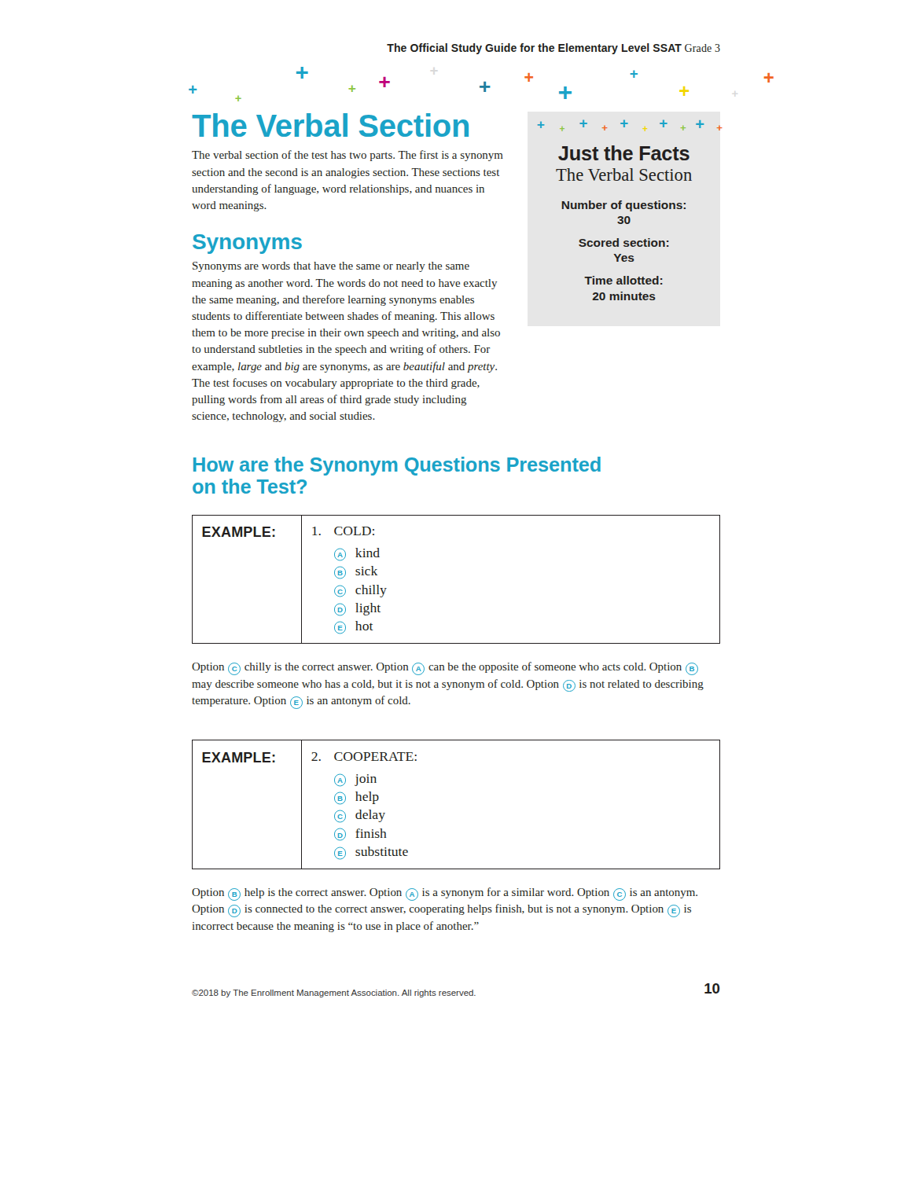The Official Study Guide for the Elementary Level SSAT Grade 3
+ + + + + + + + + + + + +
The Verbal Section
The verbal section of the test has two parts. The first is a synonym section and the second is an analogies section. These sections test understanding of language, word relationships, and nuances in word meanings.
Synonyms
Synonyms are words that have the same or nearly the same meaning as another word. The words do not need to have exactly the same meaning, and therefore learning synonyms enables students to differentiate between shades of meaning. This allows them to be more precise in their own speech and writing, and also to understand subtleties in the speech and writing of others. For example, large and big are synonyms, as are beautiful and pretty. The test focuses on vocabulary appropriate to the third grade, pulling words from all areas of third grade study including science, technology, and social studies.
+ + + + + + + + + +
Just the Facts
The Verbal Section
Number of questions:
30
Scored section:
Yes
Time allotted:
20 minutes
How are the Synonym Questions Presented
on the Test?
| EXAMPLE: | 1. COLD: A kind B sick C chilly D light E hot |
Option C chilly is the correct answer. Option A can be the opposite of someone who acts cold. Option B may describe someone who has a cold, but it is not a synonym of cold. Option D is not related to describing temperature. Option E is an antonym of cold.
| EXAMPLE: | 2. COOPERATE: A join B help C delay D finish E substitute |
Option B help is the correct answer. Option A is a synonym for a similar word. Option C is an antonym. Option D is connected to the correct answer, cooperating helps finish, but is not a synonym. Option E is incorrect because the meaning is “to use in place of another.”
©2018 by The Enrollment Management Association. All rights reserved.
10